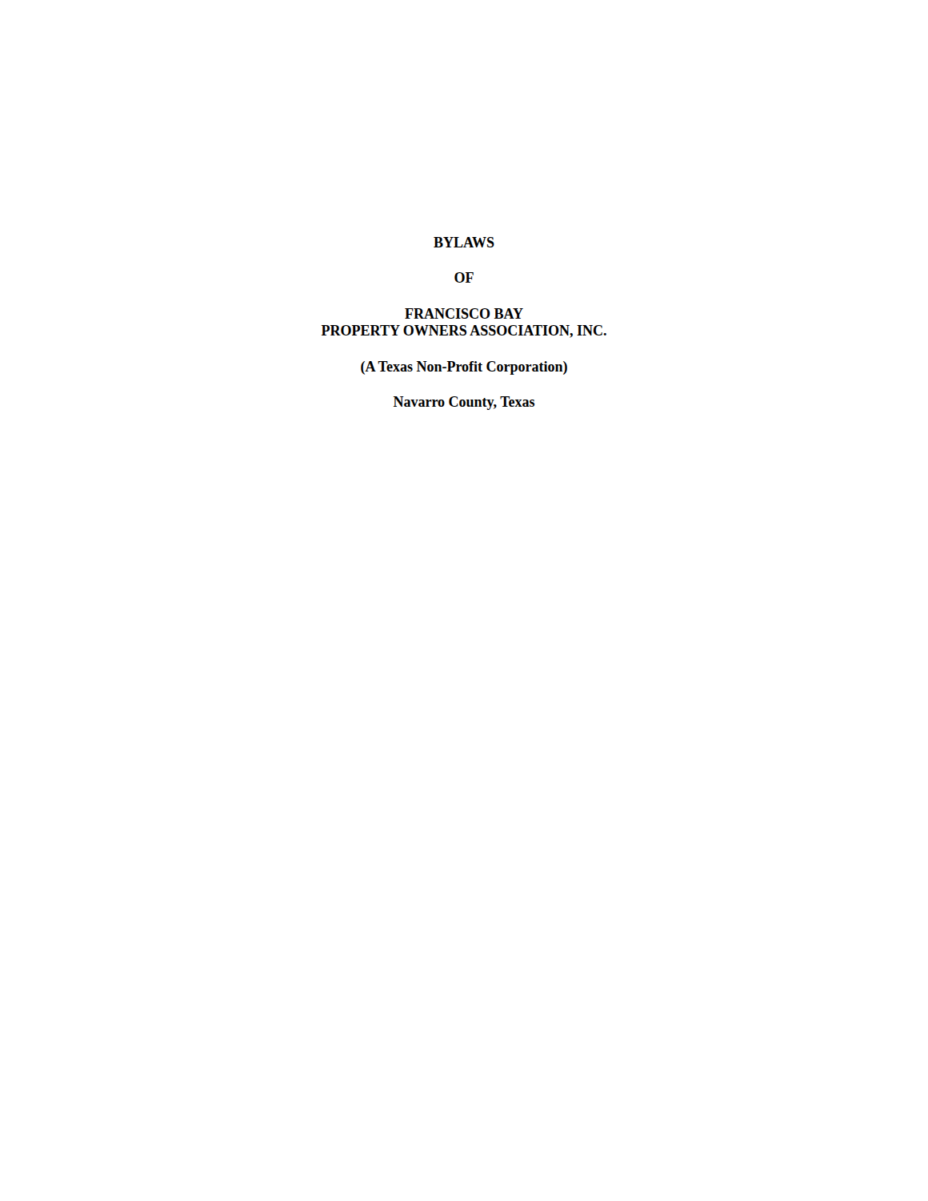BYLAWS
OF
FRANCISCO BAY
PROPERTY OWNERS ASSOCIATION, INC.
(A Texas Non-Profit Corporation)
Navarro County, Texas